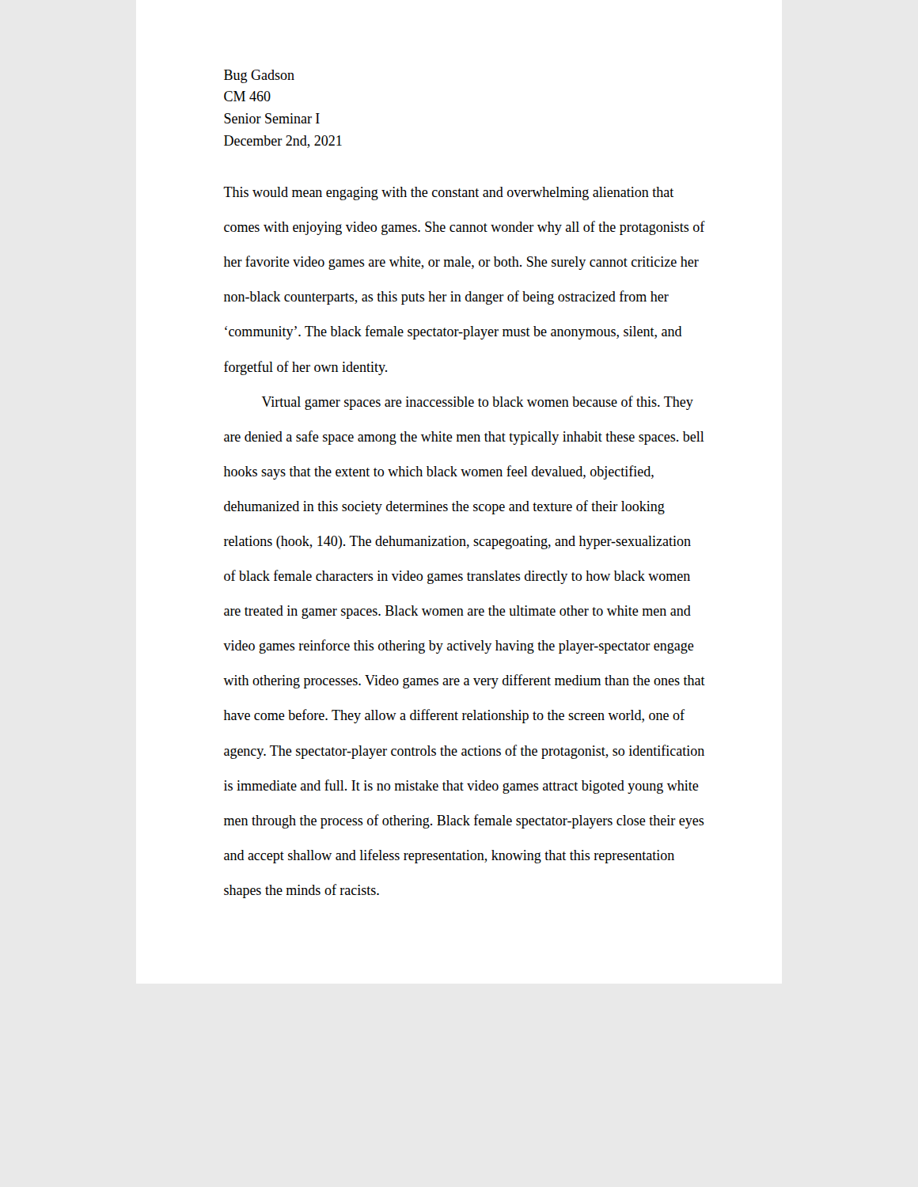Bug Gadson
CM 460
Senior Seminar I
December 2nd, 2021
This would mean engaging with the constant and overwhelming alienation that comes with enjoying video games. She cannot wonder why all of the protagonists of her favorite video games are white, or male, or both. She surely cannot criticize her non-black counterparts, as this puts her in danger of being ostracized from her ‘community’. The black female spectator-player must be anonymous, silent, and forgetful of her own identity.
Virtual gamer spaces are inaccessible to black women because of this. They are denied a safe space among the white men that typically inhabit these spaces. bell hooks says that the extent to which black women feel devalued, objectified, dehumanized in this society determines the scope and texture of their looking relations (hook, 140). The dehumanization, scapegoating, and hyper-sexualization of black female characters in video games translates directly to how black women are treated in gamer spaces. Black women are the ultimate other to white men and video games reinforce this othering by actively having the player-spectator engage with othering processes. Video games are a very different medium than the ones that have come before. They allow a different relationship to the screen world, one of agency. The spectator-player controls the actions of the protagonist, so identification is immediate and full. It is no mistake that video games attract bigoted young white men through the process of othering. Black female spectator-players close their eyes and accept shallow and lifeless representation, knowing that this representation shapes the minds of racists.